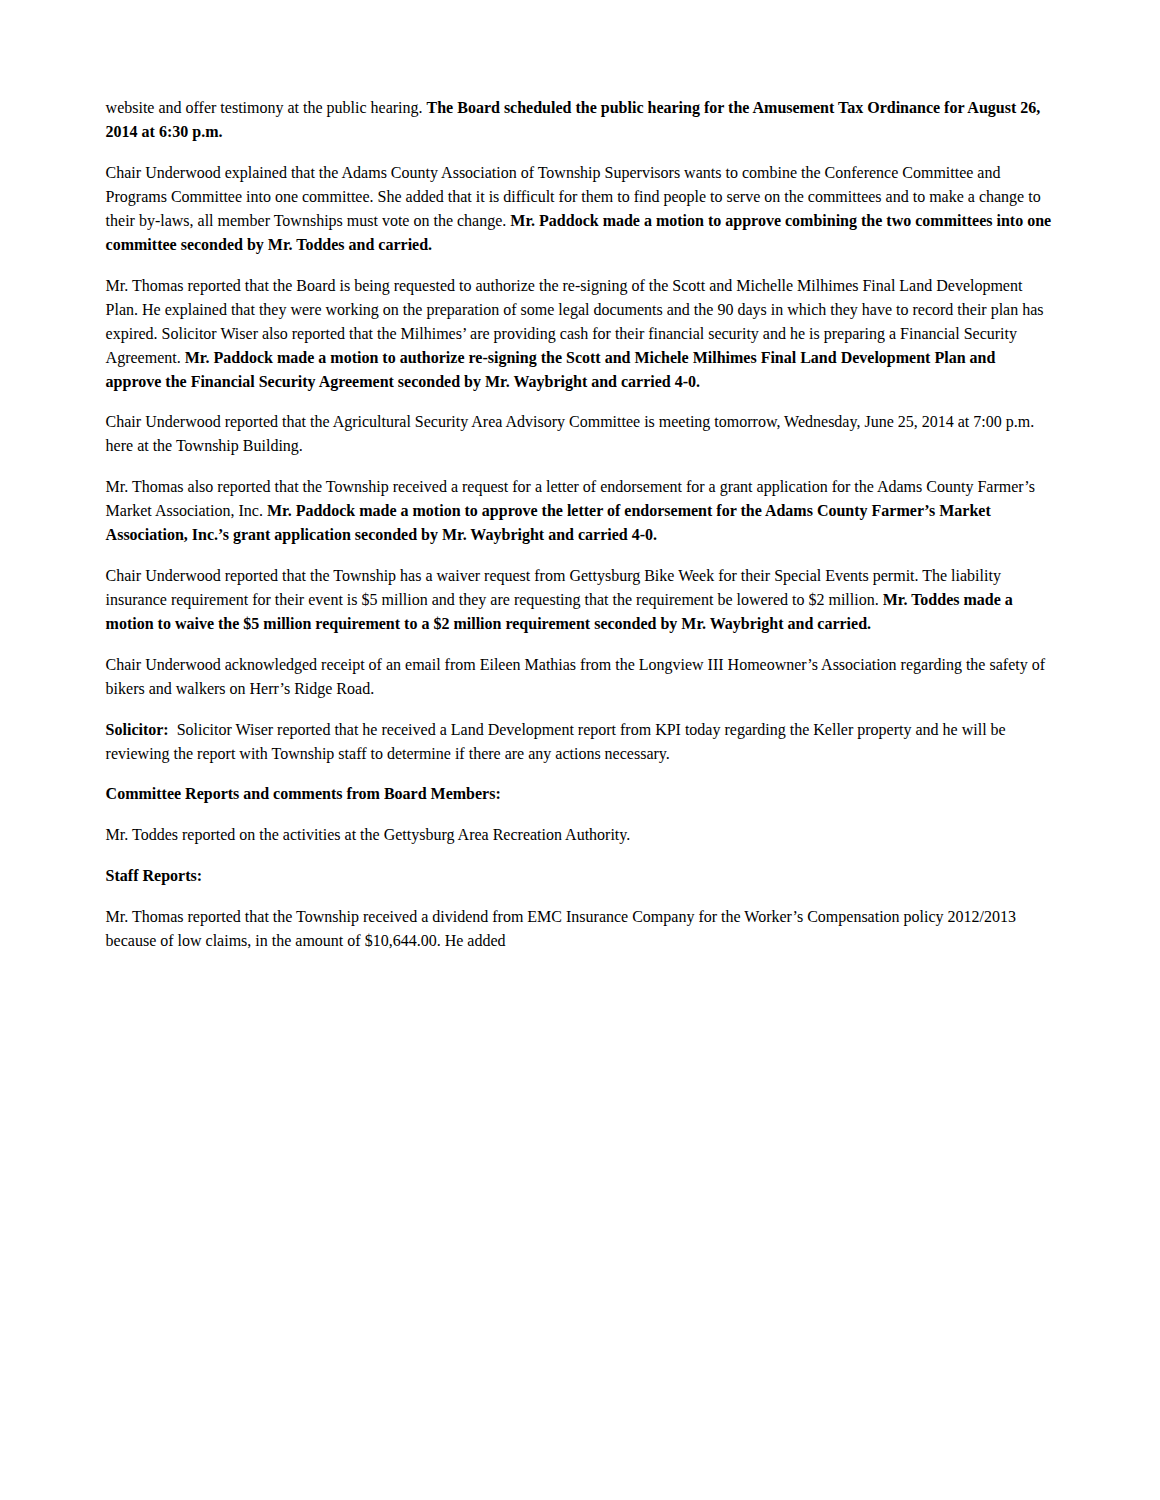website and offer testimony at the public hearing. The Board scheduled the public hearing for the Amusement Tax Ordinance for August 26, 2014 at 6:30 p.m.
Chair Underwood explained that the Adams County Association of Township Supervisors wants to combine the Conference Committee and Programs Committee into one committee. She added that it is difficult for them to find people to serve on the committees and to make a change to their by-laws, all member Townships must vote on the change. Mr. Paddock made a motion to approve combining the two committees into one committee seconded by Mr. Toddes and carried.
Mr. Thomas reported that the Board is being requested to authorize the re-signing of the Scott and Michelle Milhimes Final Land Development Plan. He explained that they were working on the preparation of some legal documents and the 90 days in which they have to record their plan has expired. Solicitor Wiser also reported that the Milhimes’ are providing cash for their financial security and he is preparing a Financial Security Agreement. Mr. Paddock made a motion to authorize re-signing the Scott and Michele Milhimes Final Land Development Plan and approve the Financial Security Agreement seconded by Mr. Waybright and carried 4-0.
Chair Underwood reported that the Agricultural Security Area Advisory Committee is meeting tomorrow, Wednesday, June 25, 2014 at 7:00 p.m. here at the Township Building.
Mr. Thomas also reported that the Township received a request for a letter of endorsement for a grant application for the Adams County Farmer’s Market Association, Inc. Mr. Paddock made a motion to approve the letter of endorsement for the Adams County Farmer’s Market Association, Inc.’s grant application seconded by Mr. Waybright and carried 4-0.
Chair Underwood reported that the Township has a waiver request from Gettysburg Bike Week for their Special Events permit. The liability insurance requirement for their event is $5 million and they are requesting that the requirement be lowered to $2 million. Mr. Toddes made a motion to waive the $5 million requirement to a $2 million requirement seconded by Mr. Waybright and carried.
Chair Underwood acknowledged receipt of an email from Eileen Mathias from the Longview III Homeowner’s Association regarding the safety of bikers and walkers on Herr’s Ridge Road.
Solicitor: Solicitor Wiser reported that he received a Land Development report from KPI today regarding the Keller property and he will be reviewing the report with Township staff to determine if there are any actions necessary.
Committee Reports and comments from Board Members:
Mr. Toddes reported on the activities at the Gettysburg Area Recreation Authority.
Staff Reports:
Mr. Thomas reported that the Township received a dividend from EMC Insurance Company for the Worker’s Compensation policy 2012/2013 because of low claims, in the amount of $10,644.00. He added